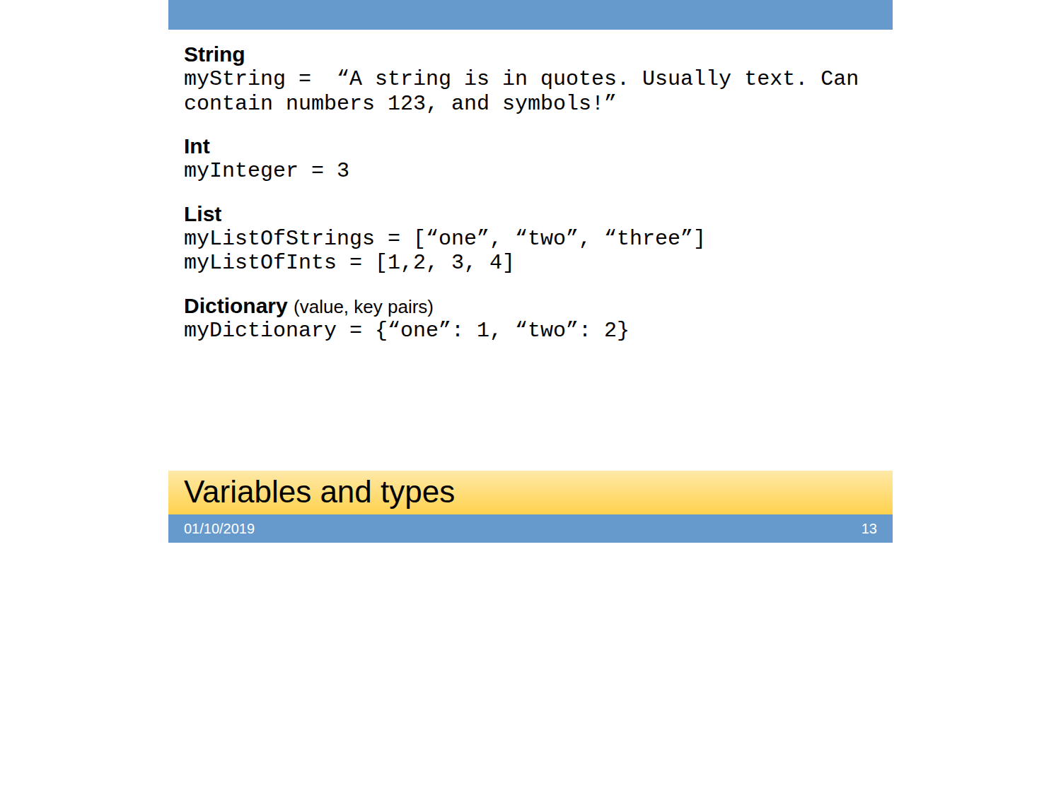String
myString = “A string is in quotes. Usually text. Can contain numbers 123, and symbols!”
Int
myInteger = 3
List
myListOfStrings = [“one”, “two”, “three”] myListOfInts = [1,2, 3, 4]
Dictionary (value, key pairs)
myDictionary = {“one”: 1, “two”: 2}
Variables and types
01/10/2019 13